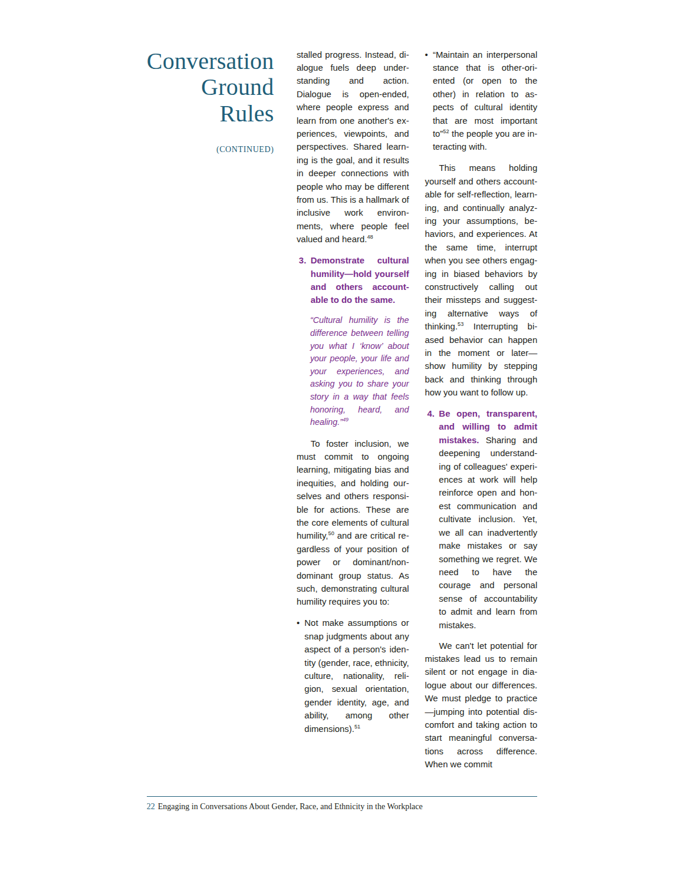Conversation
Ground
Rules
(CONTINUED)
stalled progress. Instead, dialogue fuels deep understanding and action. Dialogue is open-ended, where people express and learn from one another's experiences, viewpoints, and perspectives. Shared learning is the goal, and it results in deeper connections with people who may be different from us. This is a hallmark of inclusive work environments, where people feel valued and heard.48
3. Demonstrate cultural humility—hold yourself and others accountable to do the same.
“Cultural humility is the difference between telling you what I ‘know’ about your people, your life and your experiences, and asking you to share your story in a way that feels honoring, heard, and healing.”49
To foster inclusion, we must commit to ongoing learning, mitigating bias and inequities, and holding ourselves and others responsible for actions. These are the core elements of cultural humility,50 and are critical regardless of your position of power or dominant/non-dominant group status. As such, demonstrating cultural humility requires you to:
• Not make assumptions or snap judgments about any aspect of a person's identity (gender, race, ethnicity, culture, nationality, religion, sexual orientation, gender identity, age, and ability, among other dimensions).51
• “Maintain an interpersonal stance that is other-oriented (or open to the other) in relation to aspects of cultural identity that are most important to”52 the people you are interacting with.
This means holding yourself and others accountable for self-reflection, learning, and continually analyzing your assumptions, behaviors, and experiences. At the same time, interrupt when you see others engaging in biased behaviors by constructively calling out their missteps and suggesting alternative ways of thinking.53 Interrupting biased behavior can happen in the moment or later—show humility by stepping back and thinking through how you want to follow up.
4. Be open, transparent, and willing to admit mistakes. Sharing and deepening understanding of colleagues' experiences at work will help reinforce open and honest communication and cultivate inclusion. Yet, we all can inadvertently make mistakes or say something we regret. We need to have the courage and personal sense of accountability to admit and learn from mistakes.
We can't let potential for mistakes lead us to remain silent or not engage in dialogue about our differences. We must pledge to practice—jumping into potential discomfort and taking action to start meaningful conversations across difference. When we commit
22 Engaging in Conversations About Gender, Race, and Ethnicity in the Workplace